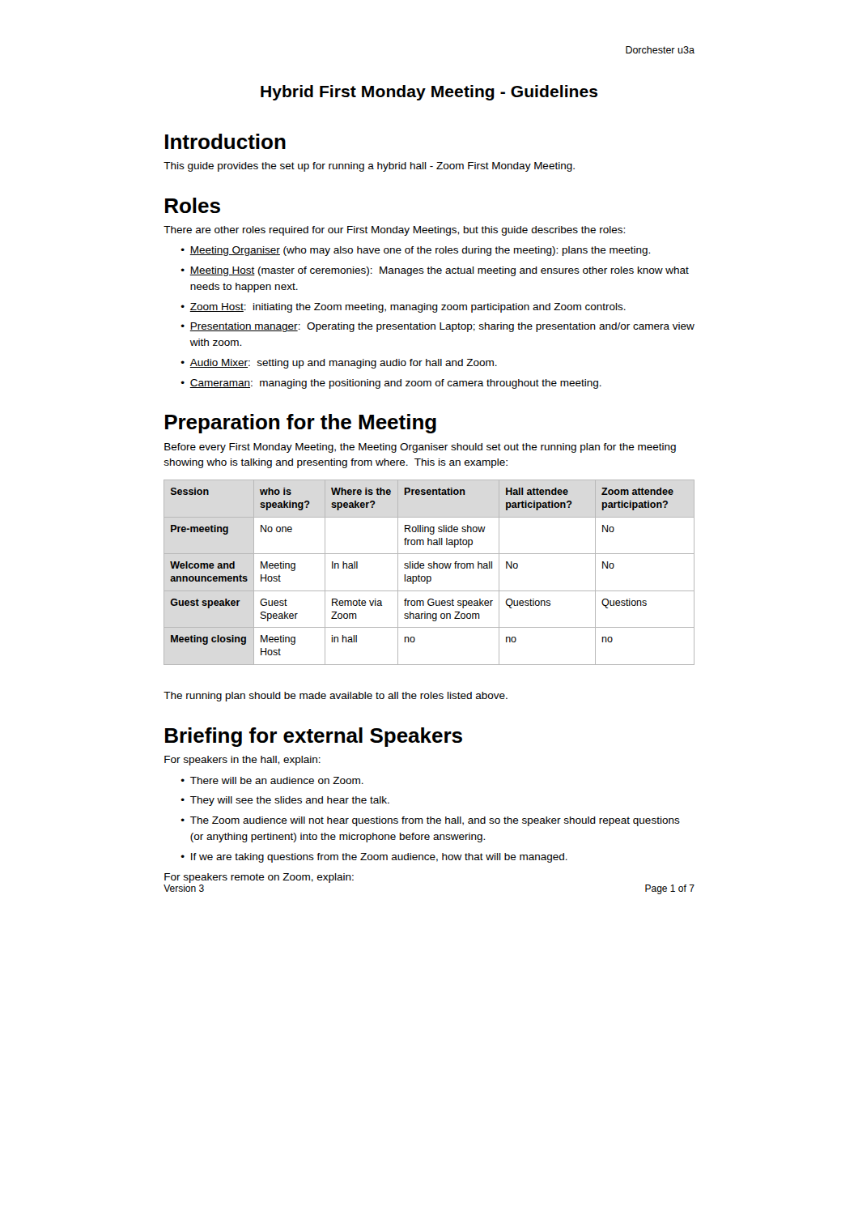Dorchester u3a
Hybrid First Monday Meeting - Guidelines
Introduction
This guide provides the set up for running a hybrid hall - Zoom First Monday Meeting.
Roles
There are other roles required for our First Monday Meetings, but this guide describes the roles:
Meeting Organiser (who may also have one of the roles during the meeting): plans the meeting.
Meeting Host (master of ceremonies): Manages the actual meeting and ensures other roles know what needs to happen next.
Zoom Host: initiating the Zoom meeting, managing zoom participation and Zoom controls.
Presentation manager: Operating the presentation Laptop; sharing the presentation and/or camera view with zoom.
Audio Mixer: setting up and managing audio for hall and Zoom.
Cameraman: managing the positioning and zoom of camera throughout the meeting.
Preparation for the Meeting
Before every First Monday Meeting, the Meeting Organiser should set out the running plan for the meeting showing who is talking and presenting from where. This is an example:
| Session | who is speaking? | Where is the speaker? | Presentation | Hall attendee participation? | Zoom attendee participation? |
| --- | --- | --- | --- | --- | --- |
| Pre-meeting | No one | | Rolling slide show from hall laptop | | No |
| Welcome and announcements | Meeting Host | In hall | slide show from hall laptop | No | No |
| Guest speaker | Guest Speaker | Remote via Zoom | from Guest speaker sharing on Zoom | Questions | Questions |
| Meeting closing | Meeting Host | in hall | no | no | no |
The running plan should be made available to all the roles listed above.
Briefing for external Speakers
For speakers in the hall, explain:
There will be an audience on Zoom.
They will see the slides and hear the talk.
The Zoom audience will not hear questions from the hall, and so the speaker should repeat questions (or anything pertinent) into the microphone before answering.
If we are taking questions from the Zoom audience, how that will be managed.
For speakers remote on Zoom, explain:
Version 3 Page 1 of 7